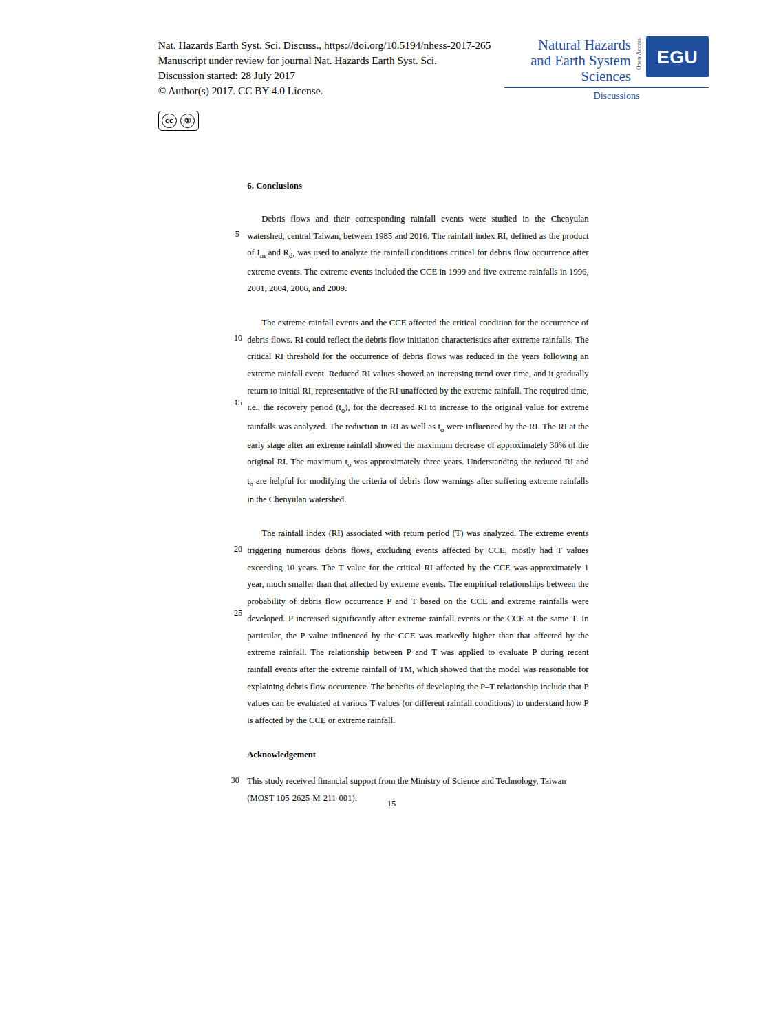Nat. Hazards Earth Syst. Sci. Discuss., https://doi.org/10.5194/nhess-2017-265
Manuscript under review for journal Nat. Hazards Earth Syst. Sci.
Discussion started: 28 July 2017
© Author(s) 2017. CC BY 4.0 License.
Natural Hazards and Earth System Sciences
Open Access
EGU
Discussions
cc
①
6. Conclusions
Debris flows and their corresponding rainfall events were studied in the Chenyulan watershed, central Taiwan, between 5 1985 and 2016. The rainfall index RI, defined as the product of Im and Rd, was used to analyze the rainfall conditions critical for debris flow occurrence after extreme events. The extreme events included the CCE in 1999 and five extreme rainfalls in 1996, 2001, 2004, 2006, and 2009.
The extreme rainfall events and the CCE affected the critical condition for the occurrence of debris flows. RI could reflect 10 the debris flow initiation characteristics after extreme rainfalls. The critical RI threshold for the occurrence of debris flows was reduced in the years following an extreme rainfall event. Reduced RI values showed an increasing trend over time, and it gradually return to initial RI, representative of the RI unaffected by the extreme rainfall. The required time, i.e., the recovery period (to), for the decreased RI to increase to the original value for extreme rainfalls was analyzed. The reduction in RI as well as to were influenced by the RI. The RI at the early stage after an extreme rainfall showed the maximum 15 decrease of approximately 30% of the original RI. The maximum to was approximately three years. Understanding the reduced RI and to are helpful for modifying the criteria of debris flow warnings after suffering extreme rainfalls in the Chenyulan watershed.
The rainfall index (RI) associated with return period (T) was analyzed. The extreme events triggering numerous debris 20 flows, excluding events affected by CCE, mostly had T values exceeding 10 years. The T value for the critical RI affected by the CCE was approximately 1 year, much smaller than that affected by extreme events. The empirical relationships between the probability of debris flow occurrence P and T based on the CCE and extreme rainfalls were developed. P increased significantly after extreme rainfall events or the CCE at the same T. In particular, the P value influenced by the CCE was markedly higher than that affected by the extreme rainfall. The relationship between P and T was applied to evaluate P 25 during recent rainfall events after the extreme rainfall of TM, which showed that the model was reasonable for explaining debris flow occurrence. The benefits of developing the P–T relationship include that P values can be evaluated at various T values (or different rainfall conditions) to understand how P is affected by the CCE or extreme rainfall.
Acknowledgement
30 This study received financial support from the Ministry of Science and Technology, Taiwan (MOST 105-2625-M-211-001).
15